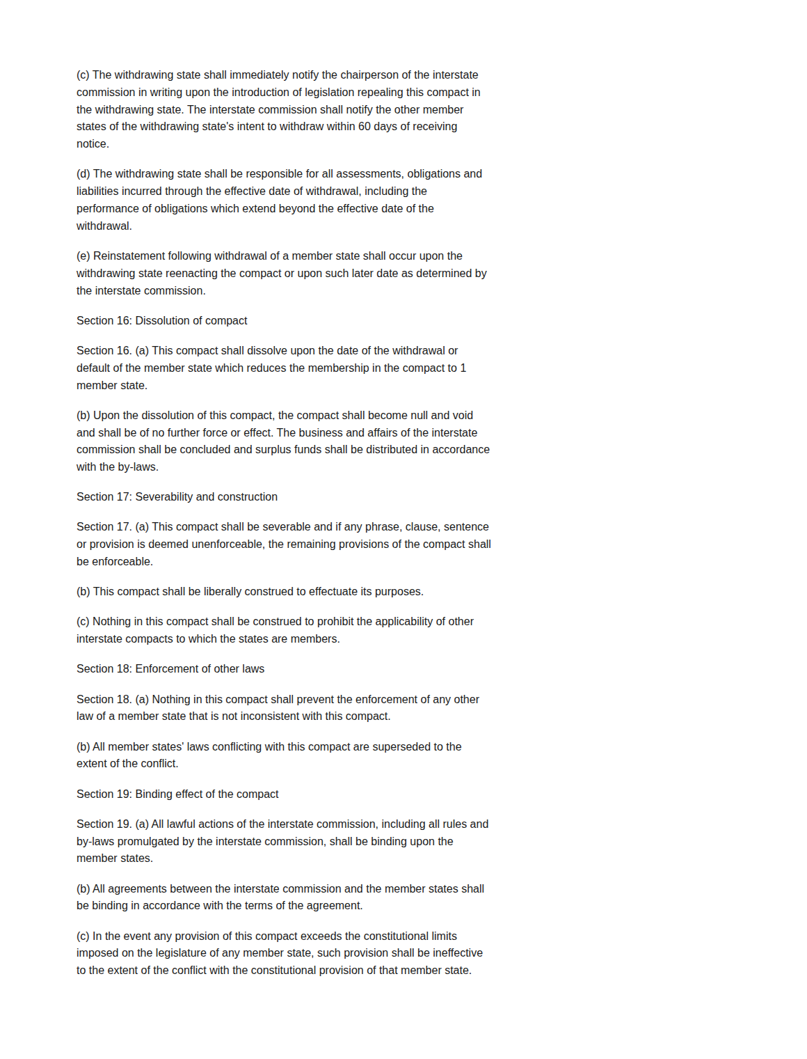(c) The withdrawing state shall immediately notify the chairperson of the interstate commission in writing upon the introduction of legislation repealing this compact in the withdrawing state. The interstate commission shall notify the other member states of the withdrawing state's intent to withdraw within 60 days of receiving notice.
(d) The withdrawing state shall be responsible for all assessments, obligations and liabilities incurred through the effective date of withdrawal, including the performance of obligations which extend beyond the effective date of the withdrawal.
(e) Reinstatement following withdrawal of a member state shall occur upon the withdrawing state reenacting the compact or upon such later date as determined by the interstate commission.
Section 16: Dissolution of compact
Section 16. (a) This compact shall dissolve upon the date of the withdrawal or default of the member state which reduces the membership in the compact to 1 member state.
(b) Upon the dissolution of this compact, the compact shall become null and void and shall be of no further force or effect. The business and affairs of the interstate commission shall be concluded and surplus funds shall be distributed in accordance with the by-laws.
Section 17: Severability and construction
Section 17. (a) This compact shall be severable and if any phrase, clause, sentence or provision is deemed unenforceable, the remaining provisions of the compact shall be enforceable.
(b) This compact shall be liberally construed to effectuate its purposes.
(c) Nothing in this compact shall be construed to prohibit the applicability of other interstate compacts to which the states are members.
Section 18: Enforcement of other laws
Section 18. (a) Nothing in this compact shall prevent the enforcement of any other law of a member state that is not inconsistent with this compact.
(b) All member states' laws conflicting with this compact are superseded to the extent of the conflict.
Section 19: Binding effect of the compact
Section 19. (a) All lawful actions of the interstate commission, including all rules and by-laws promulgated by the interstate commission, shall be binding upon the member states.
(b) All agreements between the interstate commission and the member states shall be binding in accordance with the terms of the agreement.
(c) In the event any provision of this compact exceeds the constitutional limits imposed on the legislature of any member state, such provision shall be ineffective to the extent of the conflict with the constitutional provision of that member state.